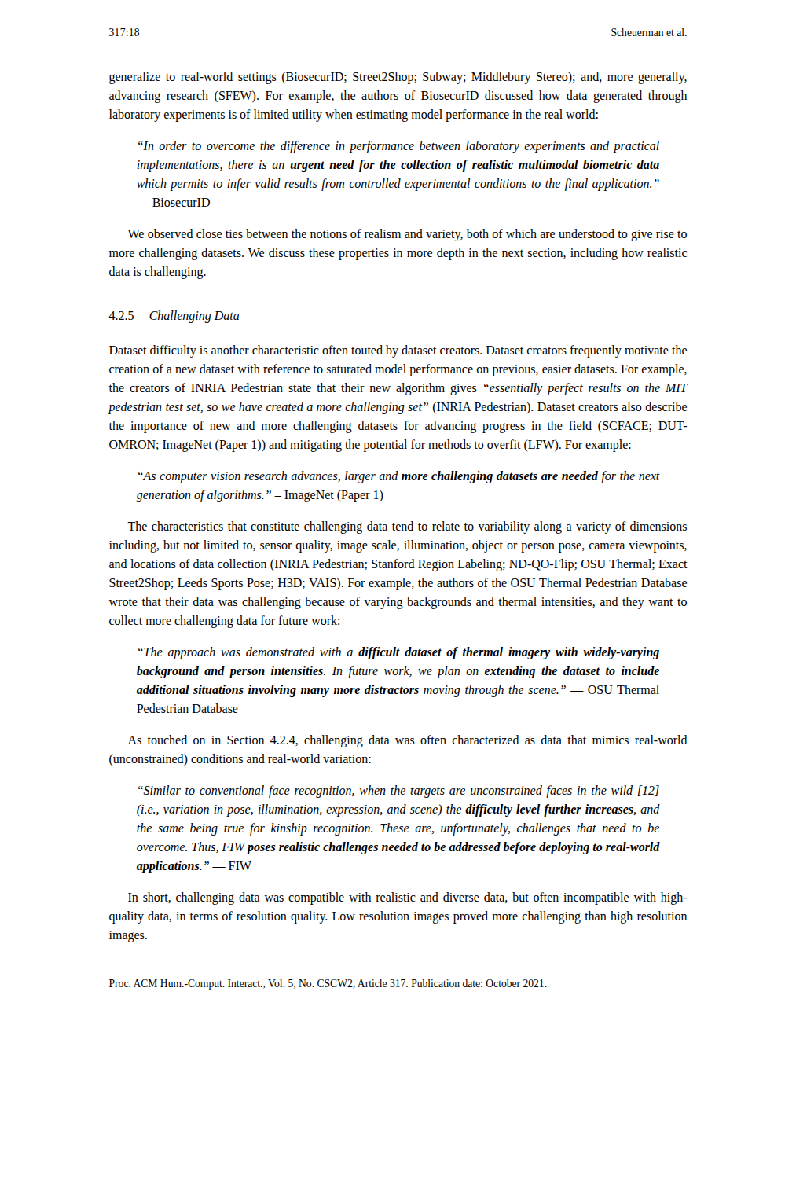317:18 Scheuerman et al.
generalize to real-world settings (BiosecurID; Street2Shop; Subway; Middlebury Stereo); and, more generally, advancing research (SFEW). For example, the authors of BiosecurID discussed how data generated through laboratory experiments is of limited utility when estimating model performance in the real world:
“In order to overcome the difference in performance between laboratory experiments and practical implementations, there is an urgent need for the collection of realistic multimodal biometric data which permits to infer valid results from controlled experimental conditions to the final application.” — BiosecurID
We observed close ties between the notions of realism and variety, both of which are understood to give rise to more challenging datasets. We discuss these properties in more depth in the next section, including how realistic data is challenging.
4.2.5 Challenging Data
Dataset difficulty is another characteristic often touted by dataset creators. Dataset creators frequently motivate the creation of a new dataset with reference to saturated model performance on previous, easier datasets. For example, the creators of INRIA Pedestrian state that their new algorithm gives “essentially perfect results on the MIT pedestrian test set, so we have created a more challenging set” (INRIA Pedestrian). Dataset creators also describe the importance of new and more challenging datasets for advancing progress in the field (SCFACE; DUT-OMRON; ImageNet (Paper 1)) and mitigating the potential for methods to overfit (LFW). For example:
“As computer vision research advances, larger and more challenging datasets are needed for the next generation of algorithms.” – ImageNet (Paper 1)
The characteristics that constitute challenging data tend to relate to variability along a variety of dimensions including, but not limited to, sensor quality, image scale, illumination, object or person pose, camera viewpoints, and locations of data collection (INRIA Pedestrian; Stanford Region Labeling; ND-QO-Flip; OSU Thermal; Exact Street2Shop; Leeds Sports Pose; H3D; VAIS). For example, the authors of the OSU Thermal Pedestrian Database wrote that their data was challenging because of varying backgrounds and thermal intensities, and they want to collect more challenging data for future work:
“The approach was demonstrated with a difficult dataset of thermal imagery with widely-varying background and person intensities. In future work, we plan on extending the dataset to include additional situations involving many more distractors moving through the scene.” — OSU Thermal Pedestrian Database
As touched on in Section 4.2.4, challenging data was often characterized as data that mimics real-world (unconstrained) conditions and real-world variation:
“Similar to conventional face recognition, when the targets are unconstrained faces in the wild [12] (i.e., variation in pose, illumination, expression, and scene) the difficulty level further increases, and the same being true for kinship recognition. These are, unfortunately, challenges that need to be overcome. Thus, FIW poses realistic challenges needed to be addressed before deploying to real-world applications.” — FIW
In short, challenging data was compatible with realistic and diverse data, but often incompatible with high-quality data, in terms of resolution quality. Low resolution images proved more challenging than high resolution images.
Proc. ACM Hum.-Comput. Interact., Vol. 5, No. CSCW2, Article 317. Publication date: October 2021.